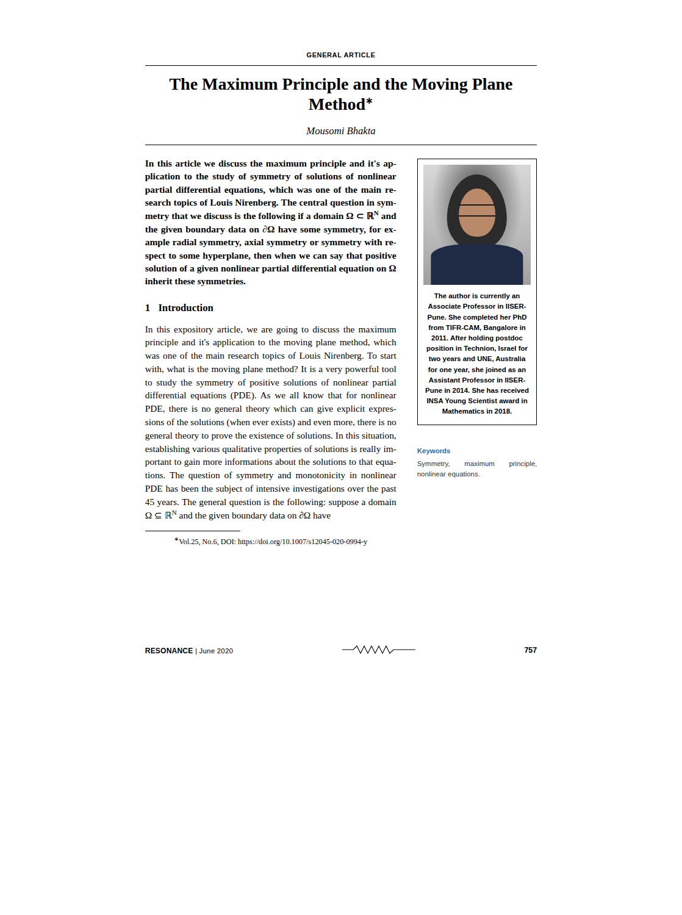GENERAL ARTICLE
The Maximum Principle and the Moving Plane
Method∗
Mousomi Bhakta
In this article we discuss the maximum principle and it's application to the study of symmetry of solutions of nonlinear partial differential equations, which was one of the main research topics of Louis Nirenberg. The central question in symmetry that we discuss is the following if a domain Ω ⊂ ℝN and the given boundary data on ∂Ω have some symmetry, for example radial symmetry, axial symmetry or symmetry with respect to some hyperplane, then when we can say that positive solution of a given nonlinear partial differential equation on Ω inherit these symmetries.
1 Introduction
In this expository article, we are going to discuss the maximum principle and it's application to the moving plane method, which was one of the main research topics of Louis Nirenberg. To start with, what is the moving plane method? It is a very powerful tool to study the symmetry of positive solutions of nonlinear partial differential equations (PDE). As we all know that for nonlinear PDE, there is no general theory which can give explicit expressions of the solutions (when ever exists) and even more, there is no general theory to prove the existence of solutions. In this situation, establishing various qualitative properties of solutions is really important to gain more informations about the solutions to that equations. The question of symmetry and monotonicity in nonlinear PDE has been the subject of intensive investigations over the past 45 years. The general question is the following: suppose a domain Ω ⊆ ℝN and the given boundary data on ∂Ω have
∗Vol.25, No.6, DOI: https://doi.org/10.1007/s12045-020-0994-y
The author is currently an Associate Professor in IISER-Pune. She completed her PhD from TIFR-CAM, Bangalore in 2011. After holding postdoc position in Technion, Israel for two years and UNE, Australia for one year, she joined as an Assistant Professor in IISER-Pune in 2014. She has received INSA Young Scientist award in Mathematics in 2018.
Keywords
Symmetry, maximum principle, nonlinear equations.
RESONANCE | June 2020
757